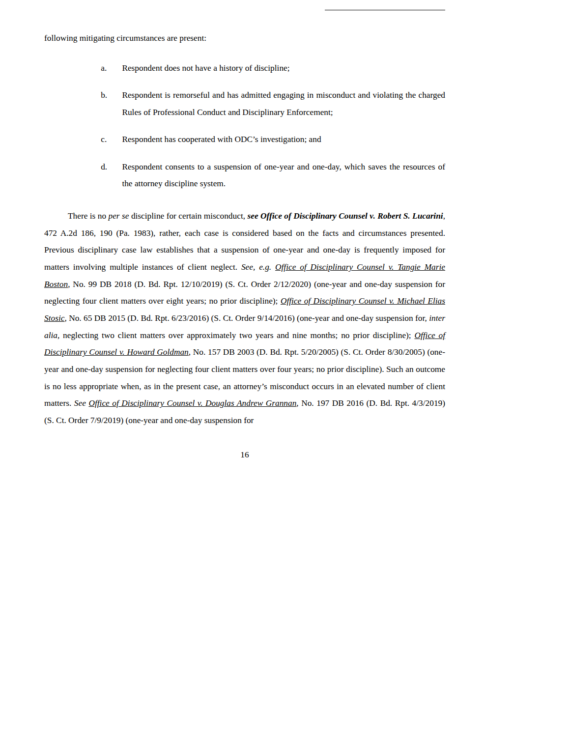following mitigating circumstances are present:
a. Respondent does not have a history of discipline;
b. Respondent is remorseful and has admitted engaging in misconduct and violating the charged Rules of Professional Conduct and Disciplinary Enforcement;
c. Respondent has cooperated with ODC’s investigation; and
d. Respondent consents to a suspension of one-year and one-day, which saves the resources of the attorney discipline system.
There is no per se discipline for certain misconduct, see Office of Disciplinary Counsel v. Robert S. Lucarini, 472 A.2d 186, 190 (Pa. 1983), rather, each case is considered based on the facts and circumstances presented. Previous disciplinary case law establishes that a suspension of one-year and one-day is frequently imposed for matters involving multiple instances of client neglect. See, e.g. Office of Disciplinary Counsel v. Tangie Marie Boston, No. 99 DB 2018 (D. Bd. Rpt. 12/10/2019) (S. Ct. Order 2/12/2020) (one-year and one-day suspension for neglecting four client matters over eight years; no prior discipline); Office of Disciplinary Counsel v. Michael Elias Stosic, No. 65 DB 2015 (D. Bd. Rpt. 6/23/2016) (S. Ct. Order 9/14/2016) (one-year and one-day suspension for, inter alia, neglecting two client matters over approximately two years and nine months; no prior discipline); Office of Disciplinary Counsel v. Howard Goldman, No. 157 DB 2003 (D. Bd. Rpt. 5/20/2005) (S. Ct. Order 8/30/2005) (one-year and one-day suspension for neglecting four client matters over four years; no prior discipline). Such an outcome is no less appropriate when, as in the present case, an attorney’s misconduct occurs in an elevated number of client matters. See Office of Disciplinary Counsel v. Douglas Andrew Grannan, No. 197 DB 2016 (D. Bd. Rpt. 4/3/2019) (S. Ct. Order 7/9/2019) (one-year and one-day suspension for
16